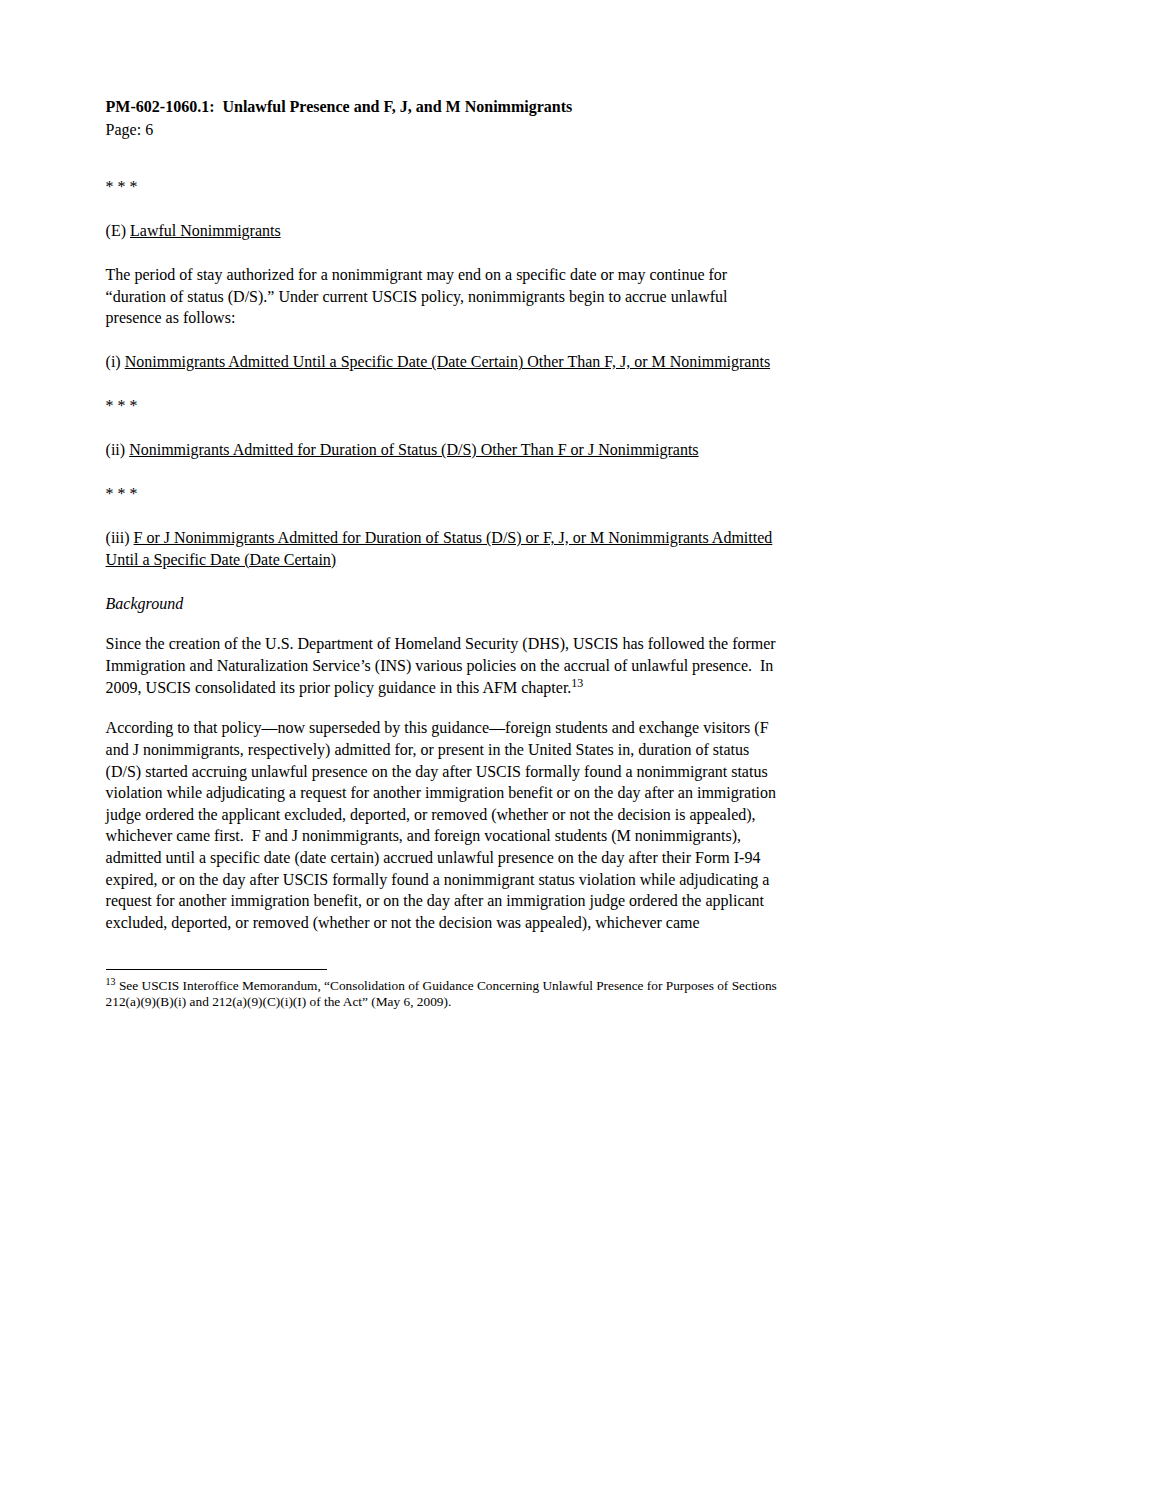PM-602-1060.1: Unlawful Presence and F, J, and M Nonimmigrants
Page: 6
* * *
(E) Lawful Nonimmigrants
The period of stay authorized for a nonimmigrant may end on a specific date or may continue for “duration of status (D/S).” Under current USCIS policy, nonimmigrants begin to accrue unlawful presence as follows:
(i) Nonimmigrants Admitted Until a Specific Date (Date Certain) Other Than F, J, or M Nonimmigrants
* * *
(ii) Nonimmigrants Admitted for Duration of Status (D/S) Other Than F or J Nonimmigrants
* * *
(iii) F or J Nonimmigrants Admitted for Duration of Status (D/S) or F, J, or M Nonimmigrants Admitted Until a Specific Date (Date Certain)
Background
Since the creation of the U.S. Department of Homeland Security (DHS), USCIS has followed the former Immigration and Naturalization Service’s (INS) various policies on the accrual of unlawful presence. In 2009, USCIS consolidated its prior policy guidance in this AFM chapter.13
According to that policy—now superseded by this guidance—foreign students and exchange visitors (F and J nonimmigrants, respectively) admitted for, or present in the United States in, duration of status (D/S) started accruing unlawful presence on the day after USCIS formally found a nonimmigrant status violation while adjudicating a request for another immigration benefit or on the day after an immigration judge ordered the applicant excluded, deported, or removed (whether or not the decision is appealed), whichever came first. F and J nonimmigrants, and foreign vocational students (M nonimmigrants), admitted until a specific date (date certain) accrued unlawful presence on the day after their Form I-94 expired, or on the day after USCIS formally found a nonimmigrant status violation while adjudicating a request for another immigration benefit, or on the day after an immigration judge ordered the applicant excluded, deported, or removed (whether or not the decision was appealed), whichever came
13 See USCIS Interoffice Memorandum, “Consolidation of Guidance Concerning Unlawful Presence for Purposes of Sections 212(a)(9)(B)(i) and 212(a)(9)(C)(i)(I) of the Act” (May 6, 2009).